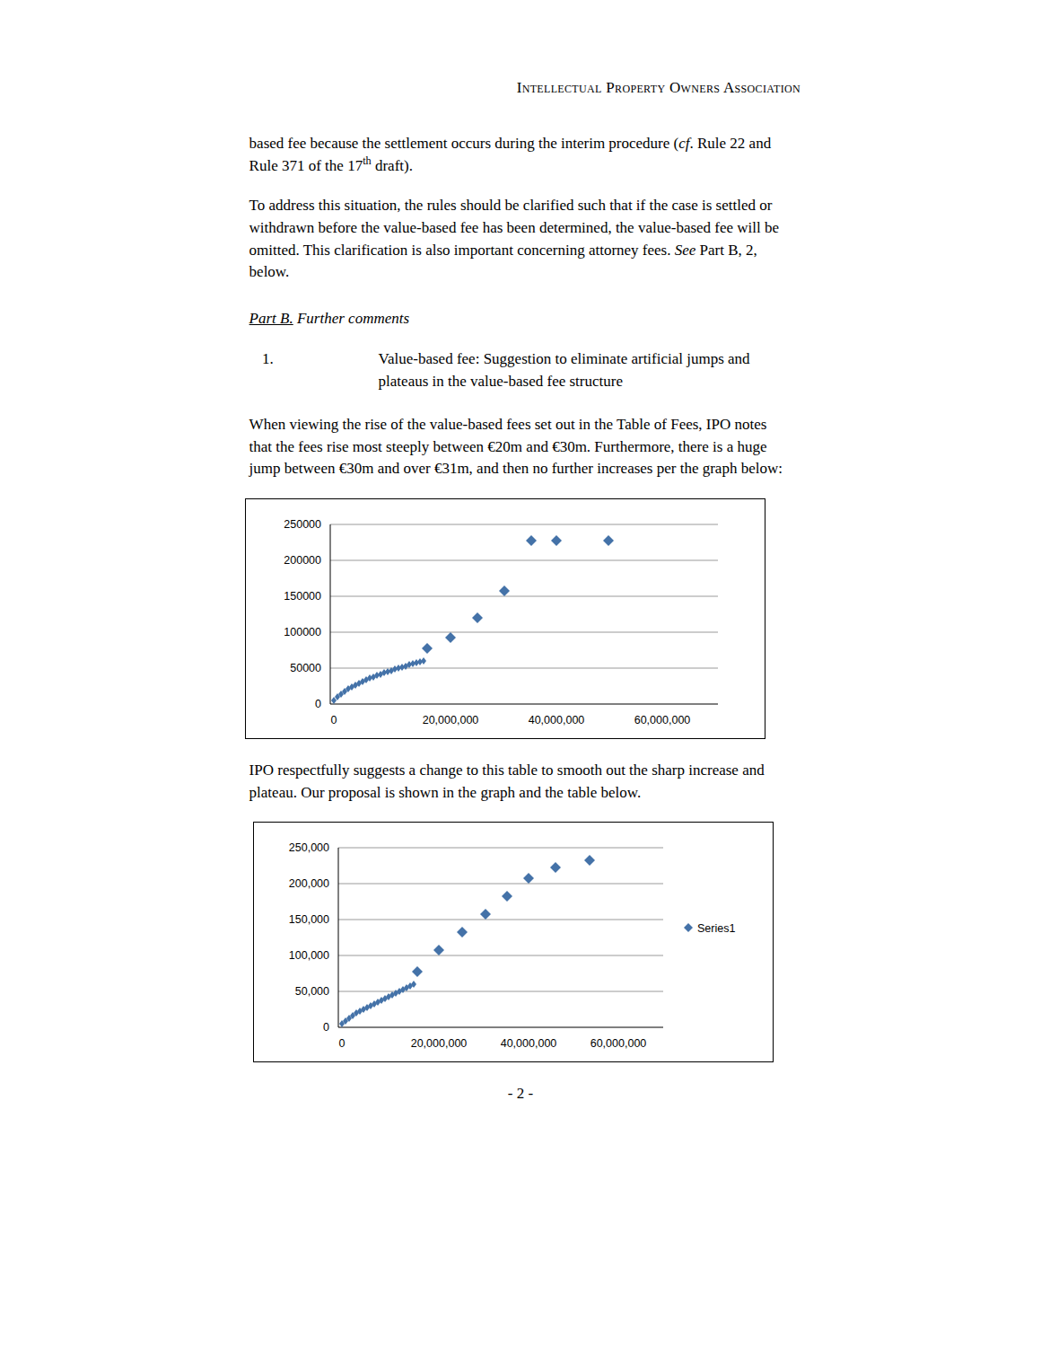Intellectual Property Owners Association
based fee because the settlement occurs during the interim procedure (cf. Rule 22 and Rule 371 of the 17th draft).
To address this situation, the rules should be clarified such that if the case is settled or withdrawn before the value-based fee has been determined, the value-based fee will be omitted. This clarification is also important concerning attorney fees. See Part B, 2, below.
Part B. Further comments
1.
Value-based fee: Suggestion to eliminate artificial jumps and plateaus in the value-based fee structure
When viewing the rise of the value-based fees set out in the Table of Fees, IPO notes that the fees rise most steeply between €20m and €30m. Furthermore, there is a huge jump between €30m and over €31m, and then no further increases per the graph below:
250000 200000 150000 100000 50000 0 0 20,000,000 40,000,000 60,000,000
IPO respectfully suggests a change to this table to smooth out the sharp increase and plateau. Our proposal is shown in the graph and the table below.
250,000 200,000 150,000 100,000 50,000 0 0 20,000,000 40,000,000 60,000,000 Series1
- 2 -